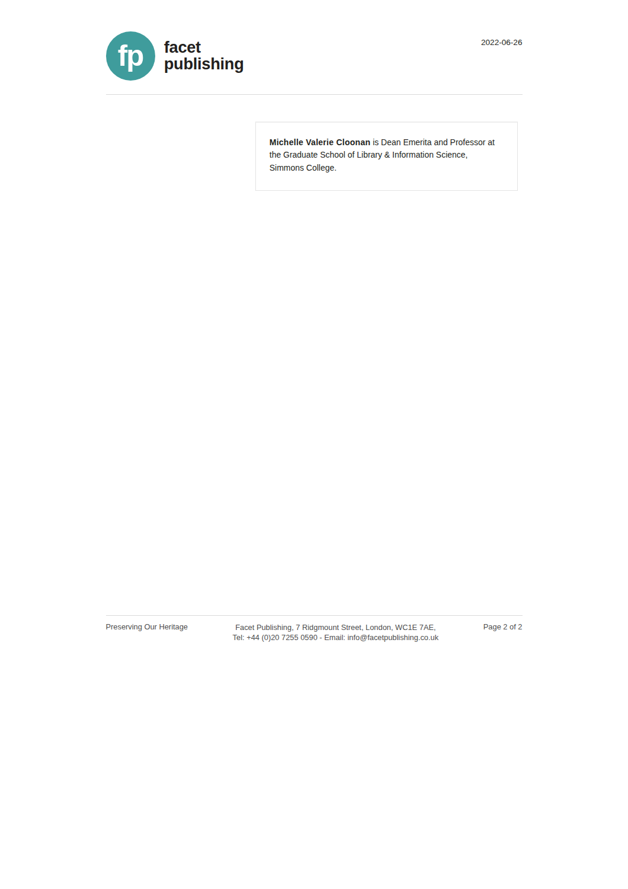fp
facet
publishing
2022-06-26
Michelle Valerie Cloonan is Dean Emerita and Professor at the Graduate School of Library & Information Science, Simmons College.
Preserving Our Heritage
Facet Publishing, 7 Ridgmount Street, London, WC1E 7AE,
Tel: +44 (0)20 7255 0590 - Email: info@facetpublishing.co.uk
Page 2 of 2